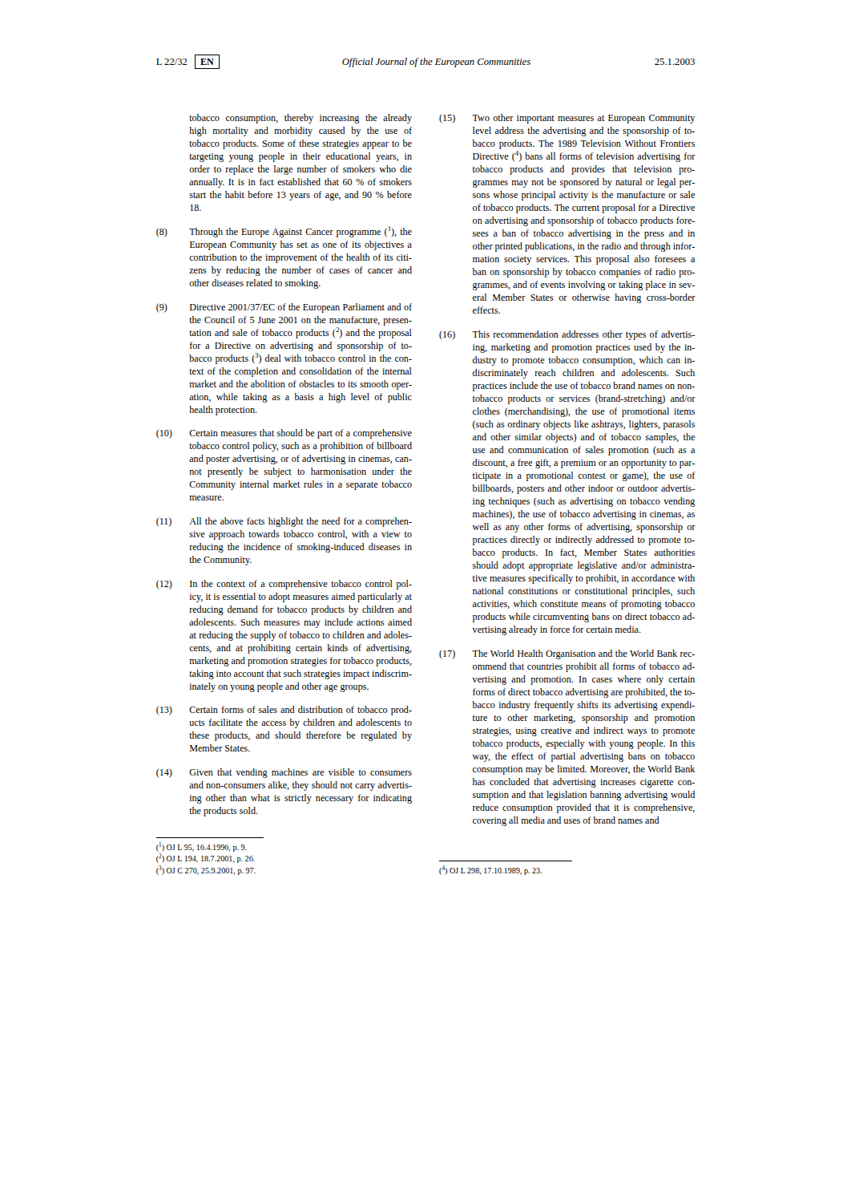L 22/32 EN
Official Journal of the European Communities
25.1.2003
tobacco consumption, thereby increasing the already high mortality and morbidity caused by the use of tobacco products. Some of these strategies appear to be targeting young people in their educational years, in order to replace the large number of smokers who die annually. It is in fact established that 60 % of smokers start the habit before 13 years of age, and 90 % before 18.
(8)
Through the Europe Against Cancer programme (1), the European Community has set as one of its objectives a contribution to the improvement of the health of its citizens by reducing the number of cases of cancer and other diseases related to smoking.
(9)
Directive 2001/37/EC of the European Parliament and of the Council of 5 June 2001 on the manufacture, presentation and sale of tobacco products (2) and the proposal for a Directive on advertising and sponsorship of tobacco products (3) deal with tobacco control in the context of the completion and consolidation of the internal market and the abolition of obstacles to its smooth operation, while taking as a basis a high level of public health protection.
(10)
Certain measures that should be part of a comprehensive tobacco control policy, such as a prohibition of billboard and poster advertising, or of advertising in cinemas, cannot presently be subject to harmonisation under the Community internal market rules in a separate tobacco measure.
(11)
All the above facts highlight the need for a comprehensive approach towards tobacco control, with a view to reducing the incidence of smoking-induced diseases in the Community.
(12)
In the context of a comprehensive tobacco control policy, it is essential to adopt measures aimed particularly at reducing demand for tobacco products by children and adolescents. Such measures may include actions aimed at reducing the supply of tobacco to children and adolescents, and at prohibiting certain kinds of advertising, marketing and promotion strategies for tobacco products, taking into account that such strategies impact indiscriminately on young people and other age groups.
(13)
Certain forms of sales and distribution of tobacco products facilitate the access by children and adolescents to these products, and should therefore be regulated by Member States.
(14)
Given that vending machines are visible to consumers and non-consumers alike, they should not carry advertising other than what is strictly necessary for indicating the products sold.
(1) OJ L 95, 16.4.1996, p. 9.
(2) OJ L 194, 18.7.2001, p. 26.
(3) OJ C 270, 25.9.2001, p. 97.
(15)
Two other important measures at European Community level address the advertising and the sponsorship of tobacco products. The 1989 Television Without Frontiers Directive (4) bans all forms of television advertising for tobacco products and provides that television programmes may not be sponsored by natural or legal persons whose principal activity is the manufacture or sale of tobacco products. The current proposal for a Directive on advertising and sponsorship of tobacco products foresees a ban of tobacco advertising in the press and in other printed publications, in the radio and through information society services. This proposal also foresees a ban on sponsorship by tobacco companies of radio programmes, and of events involving or taking place in several Member States or otherwise having cross-border effects.
(16)
This recommendation addresses other types of advertising, marketing and promotion practices used by the industry to promote tobacco consumption, which can indiscriminately reach children and adolescents. Such practices include the use of tobacco brand names on non-tobacco products or services (brand-stretching) and/or clothes (merchandising), the use of promotional items (such as ordinary objects like ashtrays, lighters, parasols and other similar objects) and of tobacco samples, the use and communication of sales promotion (such as a discount, a free gift, a premium or an opportunity to participate in a promotional contest or game), the use of billboards, posters and other indoor or outdoor advertising techniques (such as advertising on tobacco vending machines), the use of tobacco advertising in cinemas, as well as any other forms of advertising, sponsorship or practices directly or indirectly addressed to promote tobacco products. In fact, Member States authorities should adopt appropriate legislative and/or administrative measures specifically to prohibit, in accordance with national constitutions or constitutional principles, such activities, which constitute means of promoting tobacco products while circumventing bans on direct tobacco advertising already in force for certain media.
(17)
The World Health Organisation and the World Bank recommend that countries prohibit all forms of tobacco advertising and promotion. In cases where only certain forms of direct tobacco advertising are prohibited, the tobacco industry frequently shifts its advertising expenditure to other marketing, sponsorship and promotion strategies, using creative and indirect ways to promote tobacco products, especially with young people. In this way, the effect of partial advertising bans on tobacco consumption may be limited. Moreover, the World Bank has concluded that advertising increases cigarette consumption and that legislation banning advertising would reduce consumption provided that it is comprehensive, covering all media and uses of brand names and
(4) OJ L 298, 17.10.1989, p. 23.